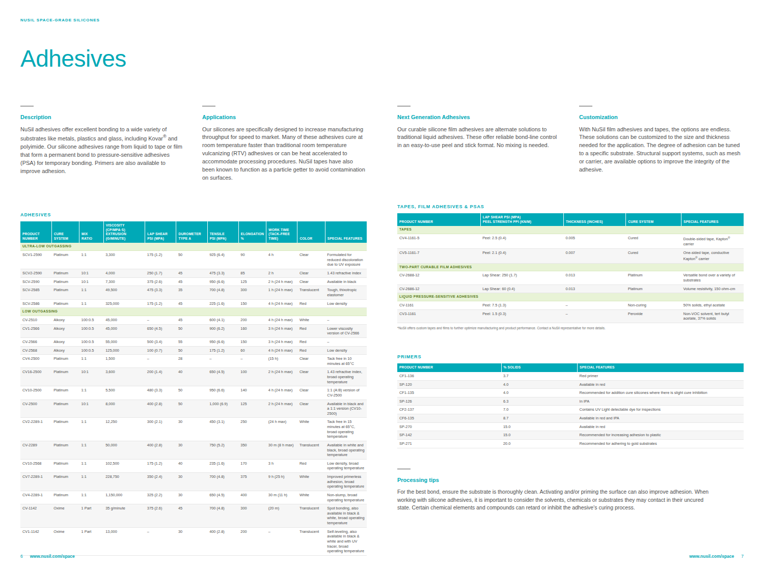NuSil Space-Grade Silicones
Adhesives
Description
NuSil adhesives offer excellent bonding to a wide variety of substrates like metals, plastics and glass, including Kovar® and polyimide. Our silicone adhesives range from liquid to tape or film that form a permanent bond to pressure-sensitive adhesives (PSA) for temporary bonding. Primers are also available to improve adhesion.
Applications
Our silicones are specifically designed to increase manufacturing throughput for speed to market. Many of these adhesives cure at room temperature faster than traditional room temperature vulcanizing (RTV) adhesives or can be heat accelerated to accommodate processing procedures. NuSil tapes have also been known to function as a particle getter to avoid contamination on surfaces.
Adhesives
| Product Number | Cure System | Mix Ratio | Viscosity (cP/mPa·s) Extrusion (g/minute) | Lap Shear psi (MPa) | Durometer Type A | Tensile psi (MPa) | Elongation % | Work Time (Tack-Free Time) | Color | Special Features |
| --- | --- | --- | --- | --- | --- | --- | --- | --- | --- | --- |
| Ultra-Low Outgassing |
| SCV1-2590 | Platinum | 1:1 | 3,300 | 175 (1.2) | 50 | 925 (6.4) | 90 | 4 h | Clear | Formulated for reduced discoloration due to UV exposure |
| SCV2-2590 | Platinum | 10:1 | 4,000 | 250 (1.7) | 45 | 475 (3.3) | 85 | 2 h | Clear | 1.43 refractive index |
| SCV-2590 | Platinum | 10:1 | 7,300 | 375 (2.6) | 45 | 950 (6.6) | 125 | 2 h (24 h max) | Clear | Available in black |
| SCV-2585 | Platinum | 1:1 | 49,500 | 475 (3.3) | 35 | 700 (4.8) | 300 | 1 h (24 h max) | Translucent | Tough, thixotropic elastomer |
| SCV-2586 | Platinum | 1:1 | 325,000 | 175 (1.2) | 45 | 225 (1.6) | 150 | 4 h (24 h max) | Red | Low density |
| Low Outgassing |
| CV-2510 | Alkoxy | 100:0.5 | 45,000 | – | 45 | 600 (4.1) | 200 | 4 h (24 h max) | White | – |
| CV1-2566 | Alkoxy | 100:0.5 | 45,000 | 650 (4.5) | 50 | 900 (6.2) | 160 | 3 h (24 h max) | Red | Lower viscosity version of CV-2566 |
| CV-2566 | Alkoxy | 100:0.5 | 55,000 | 500 (3.4) | 55 | 950 (6.6) | 150 | 3 h (24 h max) | Red | – |
| CV-2568 | Alkoxy | 100:0.5 | 125,000 | 100 (0.7) | 50 | 175 (1.2) | 60 | 4 h (24 h max) | Red | Low density |
| CV4-2500 | Platinum | 1:1 | 1,500 | – | 28 | – | – | (15 h) | Clear | Tack free in 10 minutes at 65°C |
| CV16-2500 | Platinum | 10:1 | 3,600 | 200 (1.4) | 40 | 650 (4.5) | 100 | 2 h (24 h max) | Clear | 1.43 refractive index, broad operating temperature |
| CV10-2500 | Platinum | 1:1 | 5,500 | 480 (3.3) | 50 | 950 (6.6) | 140 | 4 h (24 h max) | Clear | 1:1 (A:B) version of CV-2500 |
| CV-2500 | Platinum | 10:1 | 8,000 | 400 (2.8) | 50 | 1,000 (6.9) | 125 | 2 h (24 h max) | Clear | Available in black and a 1:1 version (CV10-2500) |
| CV2-2289-1 | Platinum | 1:1 | 12,250 | 300 (2.1) | 30 | 450 (3.1) | 250 | (24 h max) | White | Tack free in 15 minutes at 65°C, broad operating temperature |
| CV-2289 | Platinum | 1:1 | 50,000 | 400 (2.8) | 30 | 750 (5.2) | 350 | 30 m (8 h max) | Translucent | Available in white and black, broad operating temperature |
| CV10-2568 | Platinum | 1:1 | 102,500 | 175 (1.2) | 40 | 235 (1.6) | 170 | 3 h | Red | Low density, broad operating temperature |
| CV7-2289-1 | Platinum | 1:1 | 228,750 | 350 (2.4) | 30 | 700 (4.8) | 375 | 9 h (25 h) | White | Improved primerless adhesion, broad operating temperature |
| CV4-2289-1 | Platinum | 1:1 | 1,150,000 | 325 (2.2) | 30 | 650 (4.5) | 400 | 30 m (11 h) | White | Non-slump, broad operating temperature |
| CV-1142 | Oxime | 1 Part | 35 g/minute | 375 (2.6) | 45 | 700 (4.8) | 300 | (20 m) | Translucent | Spot bonding, also available in black & white, broad operating temperature |
| CV1-1142 | Oxime | 1 Part | 13,000 | – | 30 | 400 (2.8) | 200 | – | Translucent | Self-leveling, also available in black & white and with UV tracer, broad operating temperature |
6 www.nusil.com/space
Next Generation Adhesives
Our curable silicone film adhesives are alternate solutions to traditional liquid adhesives. These offer reliable bond-line control in an easy-to-use peel and stick format. No mixing is needed.
Customization
With NuSil film adhesives and tapes, the options are endless. These solutions can be customized to the size and thickness needed for the application. The degree of adhesion can be tuned to a specific substrate. Structural support systems, such as mesh or carrier, are available options to improve the integrity of the adhesive.
Tapes, Film Adhesives & PSAs
| Product Number | Lap Shear psi (MPa) Peel Strength ppi (kN/m) | Thickness (inches) | Cure System | Special Features |
| --- | --- | --- | --- | --- |
| Tapes |
| CV4-1161-5 | Peel: 2.5 (0.4) | 0.005 | Cured | Double-sided tape, Kapton ® carrier |
| CV5-1161-7 | Peel: 2.1 (0.4) | 0.007 | Cured | One-sided tape, conductive Kapton ® carrier |
| Two-Part Curable Film Adhesives |
| CV-2688-12 | Lap Shear: 250 (1.7) | 0.013 | Platinum | Versatile bond over a variety of substrates |
| CV-2686-12 | Lap Shear: 60 (0.4) | 0.013 | Platinum | Volume resistivity, 150 ohm-cm |
| Liquid Pressure-Sensitive Adhesives |
| CV-1161 | Peel: 7.5 (1.3) | – | Non-curing | 50% solids, ethyl acetate |
| CV3-1161 | Peel: 1.5 (0.3) | – | Peroxide | Non-VOC solvent, tert butyl acetate, 37% solids |
*NuSil offers custom tapes and films to further optimize manufacturing and product performance. Contact a NuSil representative for more details.
Primers
| Product Number | % Solids | Special Features |
| --- | --- | --- |
| CF1-136 | 3.7 | Red primer |
| SP-120 | 4.0 | Available in red |
| CF1-135 | 4.0 | Recommended for addition cure silicones where there is slight cure inhibition |
| SP-126 | 6.3 | In IPA |
| CF2-137 | 7.0 | Contains UV Light detectable dye for inspections |
| CF6-135 | 8.7 | Available in red and IPA |
| SP-270 | 15.0 | Available in red |
| SP-142 | 15.0 | Recommended for increasing adhesion to plastic |
| SP-271 | 20.0 | Recommended for adhering to gold substrates |
Processing tips
For the best bond, ensure the substrate is thoroughly clean. Activating and/or priming the surface can also improve adhesion. When working with silicone adhesives, it is important to consider the solvents, chemicals or substrates they may contact in their uncured state. Certain chemical elements and compounds can retard or inhibit the adhesive's curing process.
www.nusil.com/space 7